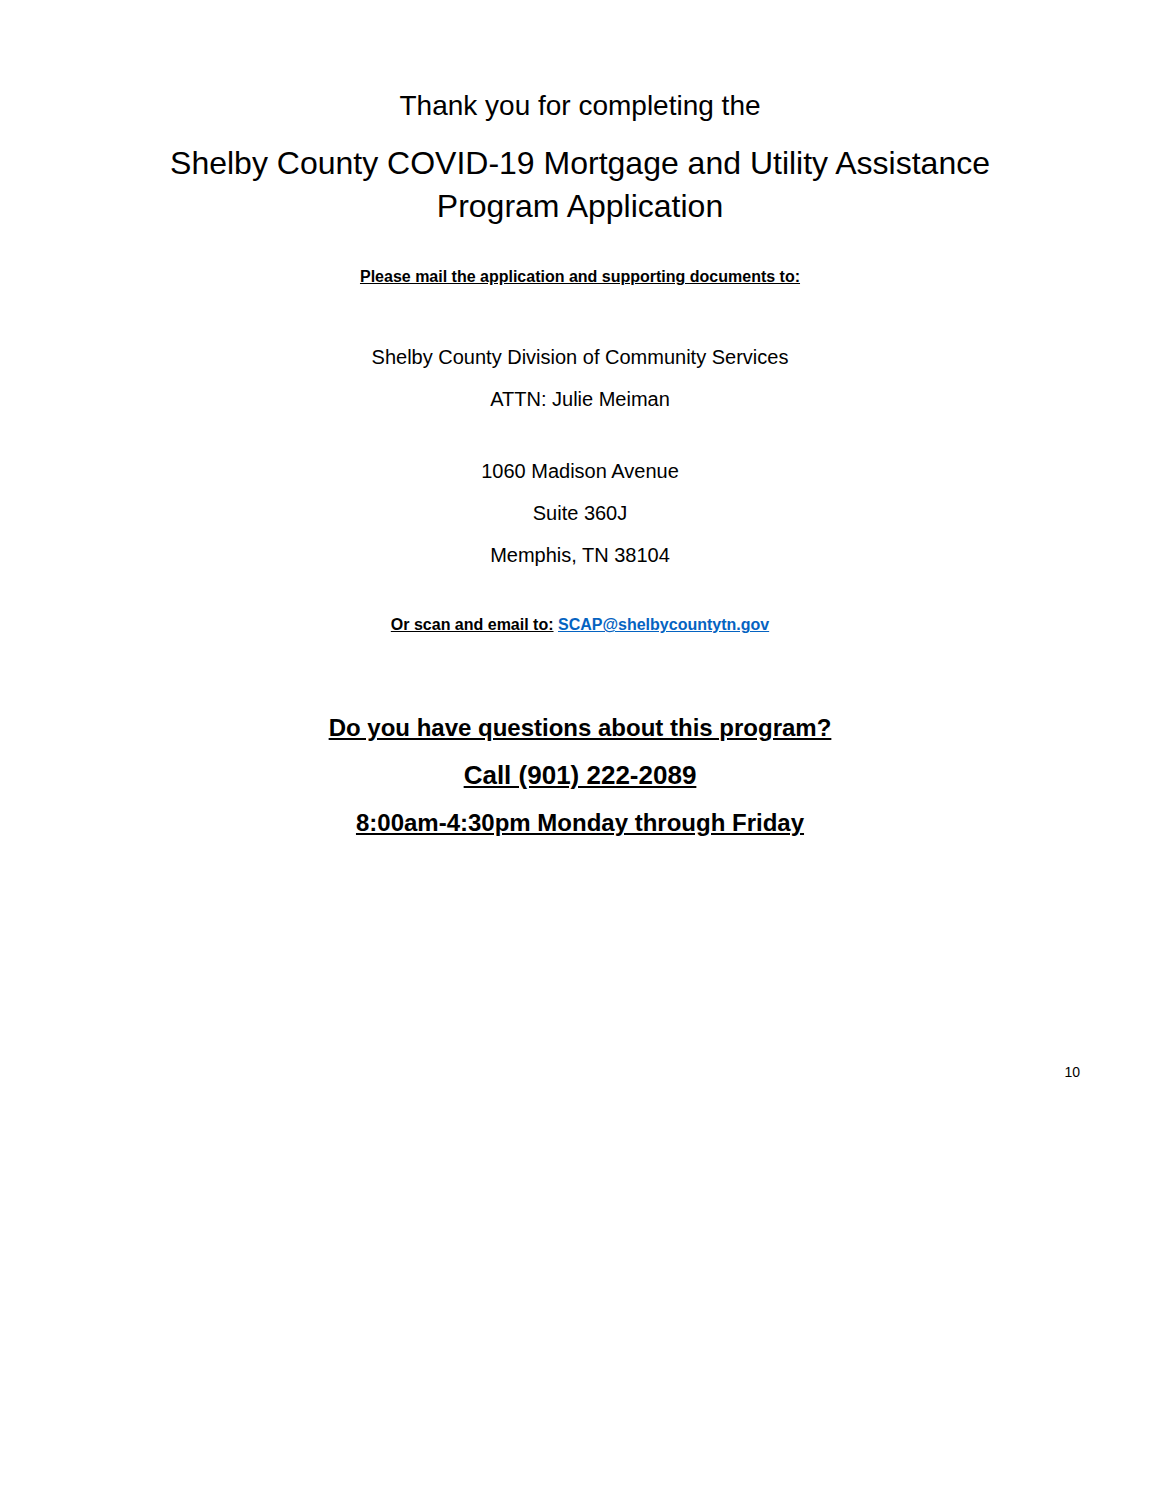Thank you for completing the
Shelby County COVID-19 Mortgage and Utility Assistance Program Application
Please mail the application and supporting documents to:
Shelby County Division of Community Services ATTN: Julie Meiman
1060 Madison Avenue
Suite 360J
Memphis, TN 38104
Or scan and email to: SCAP@shelbycountytn.gov
Do you have questions about this program?
Call (901) 222-2089
8:00am-4:30pm Monday through Friday
10